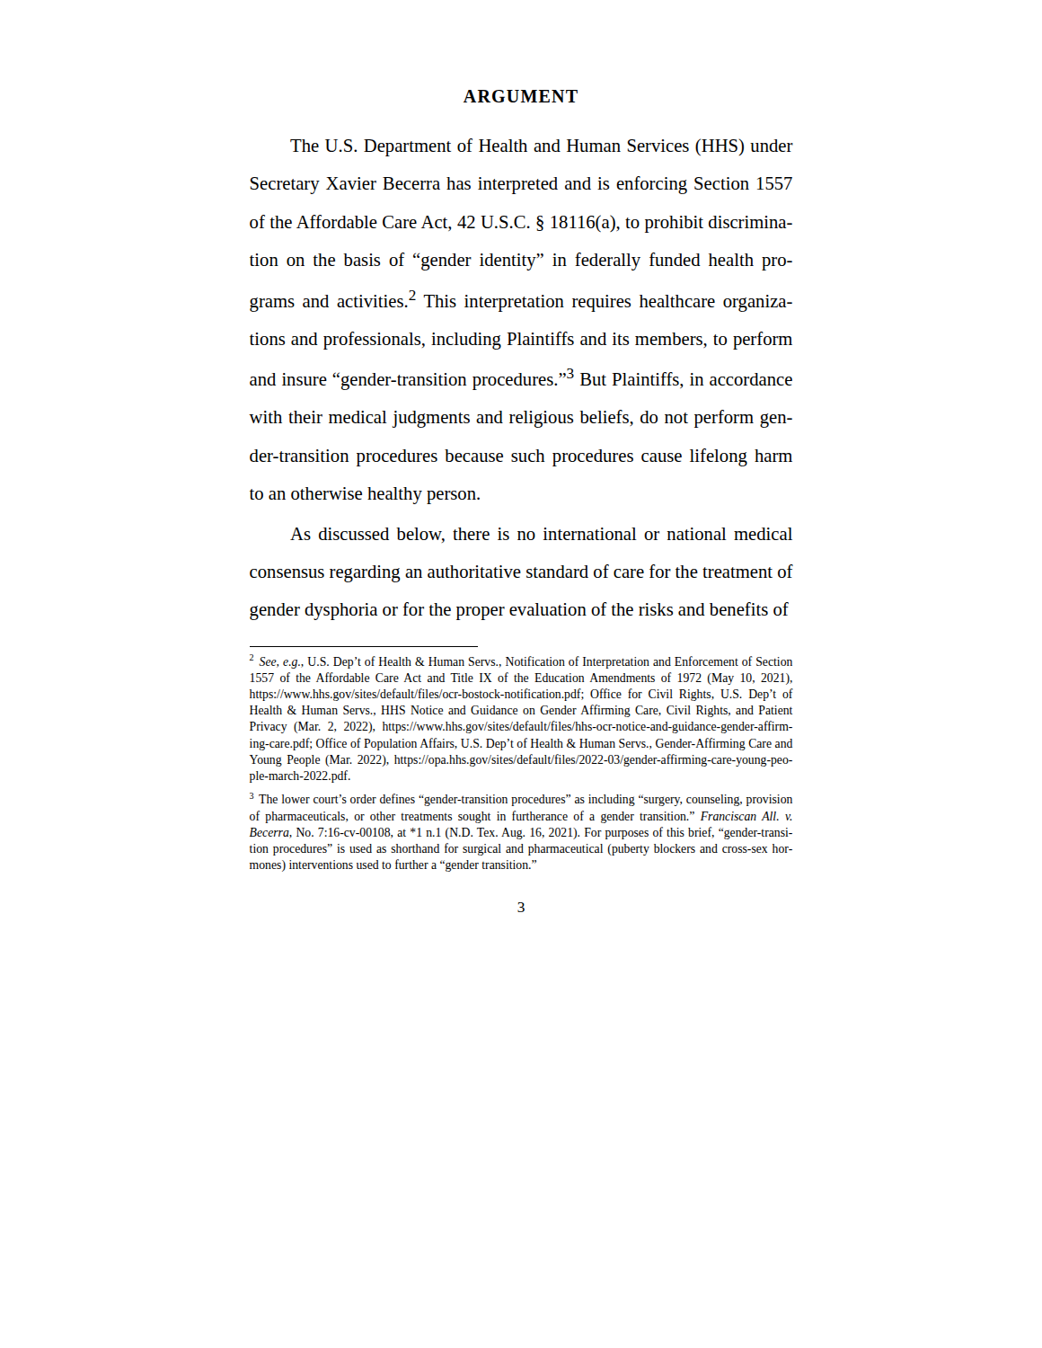ARGUMENT
The U.S. Department of Health and Human Services (HHS) under Secretary Xavier Becerra has interpreted and is enforcing Section 1557 of the Affordable Care Act, 42 U.S.C. § 18116(a), to prohibit discrimination on the basis of “gender identity” in federally funded health programs and activities.2 This interpretation requires healthcare organizations and professionals, including Plaintiffs and its members, to perform and insure “gender-transition procedures.”3 But Plaintiffs, in accordance with their medical judgments and religious beliefs, do not perform gender-transition procedures because such procedures cause lifelong harm to an otherwise healthy person.
As discussed below, there is no international or national medical consensus regarding an authoritative standard of care for the treatment of gender dysphoria or for the proper evaluation of the risks and benefits of
2 See, e.g., U.S. Dep’t of Health & Human Servs., Notification of Interpretation and Enforcement of Section 1557 of the Affordable Care Act and Title IX of the Education Amendments of 1972 (May 10, 2021), https://www.hhs.gov/sites/default/files/ocr-bostock-notification.pdf; Office for Civil Rights, U.S. Dep’t of Health & Human Servs., HHS Notice and Guidance on Gender Affirming Care, Civil Rights, and Patient Privacy (Mar. 2, 2022), https://www.hhs.gov/sites/default/files/hhs-ocr-notice-and-guidance-gender-affirming-care.pdf; Office of Population Affairs, U.S. Dep’t of Health & Human Servs., Gender-Affirming Care and Young People (Mar. 2022), https://opa.hhs.gov/sites/default/files/2022-03/gender-affirming-care-young-people-march-2022.pdf.
3 The lower court’s order defines “gender-transition procedures” as including “surgery, counseling, provision of pharmaceuticals, or other treatments sought in furtherance of a gender transition.” Franciscan All. v. Becerra, No. 7:16-cv-00108, at *1 n.1 (N.D. Tex. Aug. 16, 2021). For purposes of this brief, “gender-transition procedures” is used as shorthand for surgical and pharmaceutical (puberty blockers and cross-sex hormones) interventions used to further a “gender transition.”
3